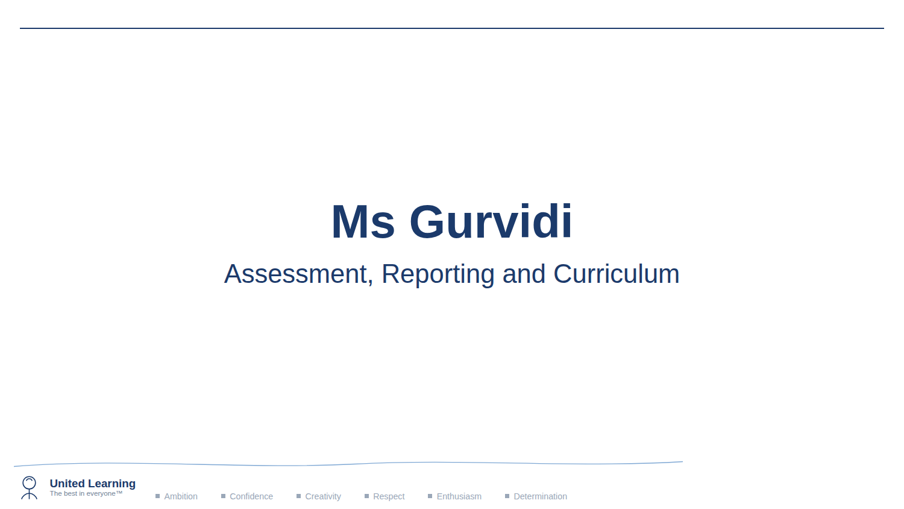Ms Gurvidi
Assessment, Reporting and Curriculum
United Learning
The best in everyone™
Ambition Confidence Creativity Respect Enthusiasm Determination